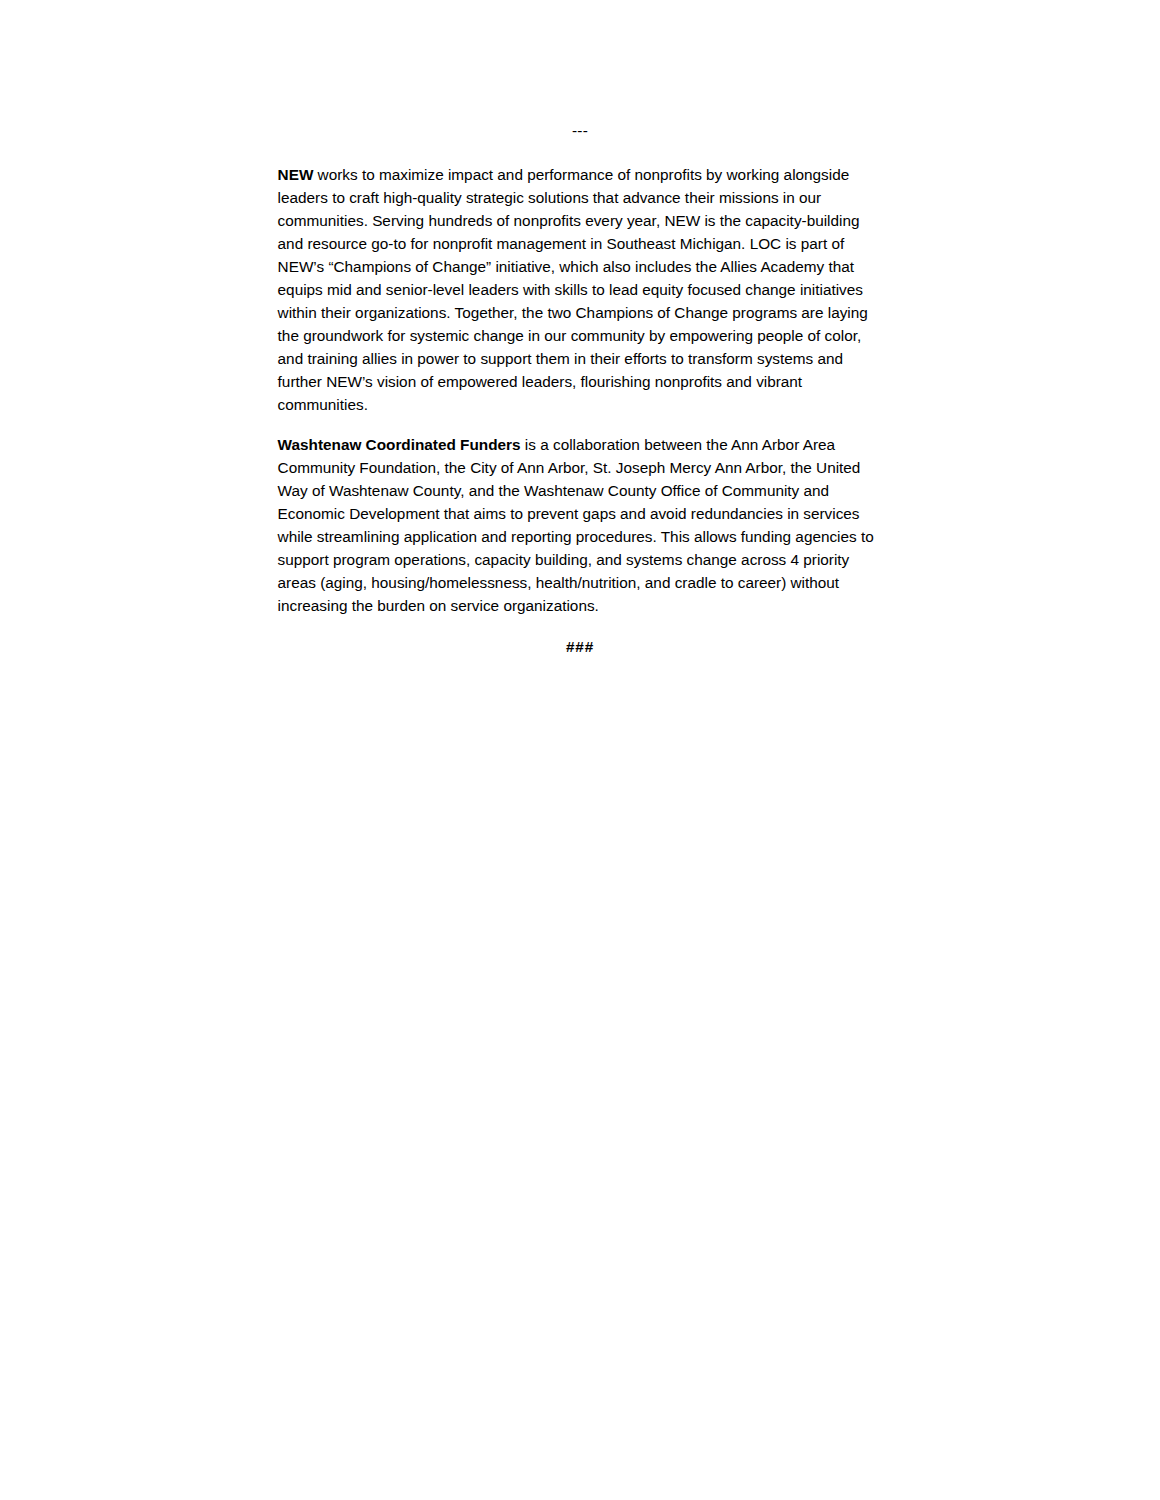---
NEW works to maximize impact and performance of nonprofits by working alongside leaders to craft high-quality strategic solutions that advance their missions in our communities. Serving hundreds of nonprofits every year, NEW is the capacity-building and resource go-to for nonprofit management in Southeast Michigan. LOC is part of NEW’s “Champions of Change” initiative, which also includes the Allies Academy that equips mid and senior-level leaders with skills to lead equity focused change initiatives within their organizations. Together, the two Champions of Change programs are laying the groundwork for systemic change in our community by empowering people of color, and training allies in power to support them in their efforts to transform systems and further NEW’s vision of empowered leaders, flourishing nonprofits and vibrant communities.
Washtenaw Coordinated Funders is a collaboration between the Ann Arbor Area Community Foundation, the City of Ann Arbor, St. Joseph Mercy Ann Arbor, the United Way of Washtenaw County, and the Washtenaw County Office of Community and Economic Development that aims to prevent gaps and avoid redundancies in services while streamlining application and reporting procedures. This allows funding agencies to support program operations, capacity building, and systems change across 4 priority areas (aging, housing/homelessness, health/nutrition, and cradle to career) without increasing the burden on service organizations.
###